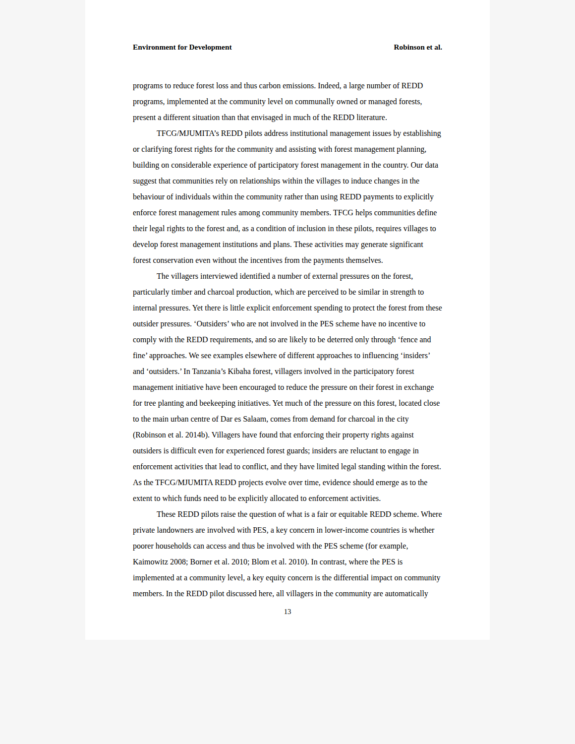Environment for Development Robinson et al.
programs to reduce forest loss and thus carbon emissions. Indeed, a large number of REDD programs, implemented at the community level on communally owned or managed forests, present a different situation than that envisaged in much of the REDD literature.
TFCG/MJUMITA’s REDD pilots address institutional management issues by establishing or clarifying forest rights for the community and assisting with forest management planning, building on considerable experience of participatory forest management in the country. Our data suggest that communities rely on relationships within the villages to induce changes in the behaviour of individuals within the community rather than using REDD payments to explicitly enforce forest management rules among community members. TFCG helps communities define their legal rights to the forest and, as a condition of inclusion in these pilots, requires villages to develop forest management institutions and plans. These activities may generate significant forest conservation even without the incentives from the payments themselves.
The villagers interviewed identified a number of external pressures on the forest, particularly timber and charcoal production, which are perceived to be similar in strength to internal pressures. Yet there is little explicit enforcement spending to protect the forest from these outsider pressures. ‘Outsiders’ who are not involved in the PES scheme have no incentive to comply with the REDD requirements, and so are likely to be deterred only through ‘fence and fine’ approaches. We see examples elsewhere of different approaches to influencing ‘insiders’ and ‘outsiders.’ In Tanzania’s Kibaha forest, villagers involved in the participatory forest management initiative have been encouraged to reduce the pressure on their forest in exchange for tree planting and beekeeping initiatives. Yet much of the pressure on this forest, located close to the main urban centre of Dar es Salaam, comes from demand for charcoal in the city (Robinson et al. 2014b). Villagers have found that enforcing their property rights against outsiders is difficult even for experienced forest guards; insiders are reluctant to engage in enforcement activities that lead to conflict, and they have limited legal standing within the forest. As the TFCG/MJUMITA REDD projects evolve over time, evidence should emerge as to the extent to which funds need to be explicitly allocated to enforcement activities.
These REDD pilots raise the question of what is a fair or equitable REDD scheme. Where private landowners are involved with PES, a key concern in lower-income countries is whether poorer households can access and thus be involved with the PES scheme (for example, Kaimowitz 2008; Borner et al. 2010; Blom et al. 2010). In contrast, where the PES is implemented at a community level, a key equity concern is the differential impact on community members. In the REDD pilot discussed here, all villagers in the community are automatically
13